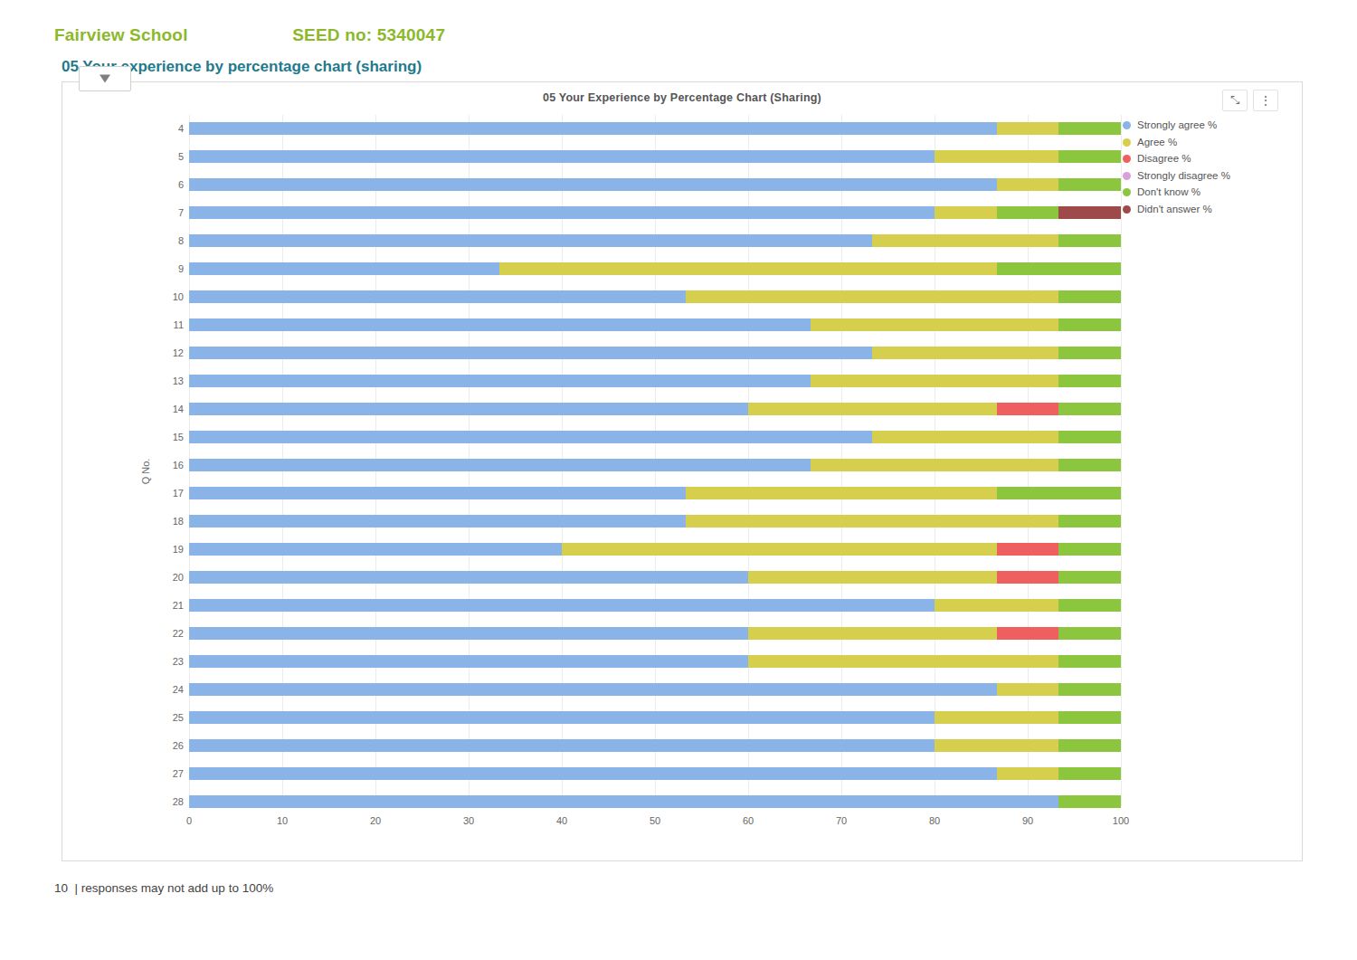Fairview School SEED no: 5340047
05 Your experience by percentage chart (sharing)
05 Your Experience by Percentage Chart (Sharing)
Strongly agree %
Agree %
Disagree %
Strongly disagree %
Don't know %
Didn't answer %
Q No.
4 5 6 7 8 9 10 11 12 13 14 15 16 17 18 19 20 21 22 23 24 25 26 27 28
0 10 20 30 40 50 60 70 80 90 100
10 | responses may not add up to 100%